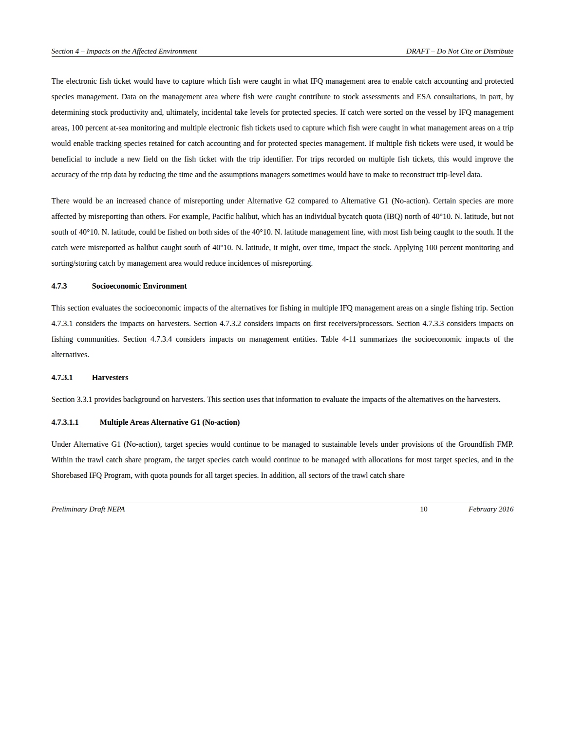Section 4 – Impacts on the Affected Environment
DRAFT – Do Not Cite or Distribute
The electronic fish ticket would have to capture which fish were caught in what IFQ management area to enable catch accounting and protected species management. Data on the management area where fish were caught contribute to stock assessments and ESA consultations, in part, by determining stock productivity and, ultimately, incidental take levels for protected species. If catch were sorted on the vessel by IFQ management areas, 100 percent at-sea monitoring and multiple electronic fish tickets used to capture which fish were caught in what management areas on a trip would enable tracking species retained for catch accounting and for protected species management. If multiple fish tickets were used, it would be beneficial to include a new field on the fish ticket with the trip identifier. For trips recorded on multiple fish tickets, this would improve the accuracy of the trip data by reducing the time and the assumptions managers sometimes would have to make to reconstruct trip-level data.
There would be an increased chance of misreporting under Alternative G2 compared to Alternative G1 (No-action). Certain species are more affected by misreporting than others. For example, Pacific halibut, which has an individual bycatch quota (IBQ) north of 40°10. N. latitude, but not south of 40°10. N. latitude, could be fished on both sides of the 40°10. N. latitude management line, with most fish being caught to the south. If the catch were misreported as halibut caught south of 40°10. N. latitude, it might, over time, impact the stock. Applying 100 percent monitoring and sorting/storing catch by management area would reduce incidences of misreporting.
4.7.3 Socioeconomic Environment
This section evaluates the socioeconomic impacts of the alternatives for fishing in multiple IFQ management areas on a single fishing trip. Section 4.7.3.1 considers the impacts on harvesters. Section 4.7.3.2 considers impacts on first receivers/processors. Section 4.7.3.3 considers impacts on fishing communities. Section 4.7.3.4 considers impacts on management entities. Table 4-11 summarizes the socioeconomic impacts of the alternatives.
4.7.3.1 Harvesters
Section 3.3.1 provides background on harvesters. This section uses that information to evaluate the impacts of the alternatives on the harvesters.
4.7.3.1.1 Multiple Areas Alternative G1 (No-action)
Under Alternative G1 (No-action), target species would continue to be managed to sustainable levels under provisions of the Groundfish FMP. Within the trawl catch share program, the target species catch would continue to be managed with allocations for most target species, and in the Shorebased IFQ Program, with quota pounds for all target species. In addition, all sectors of the trawl catch share
Preliminary Draft NEPA
10
February 2016